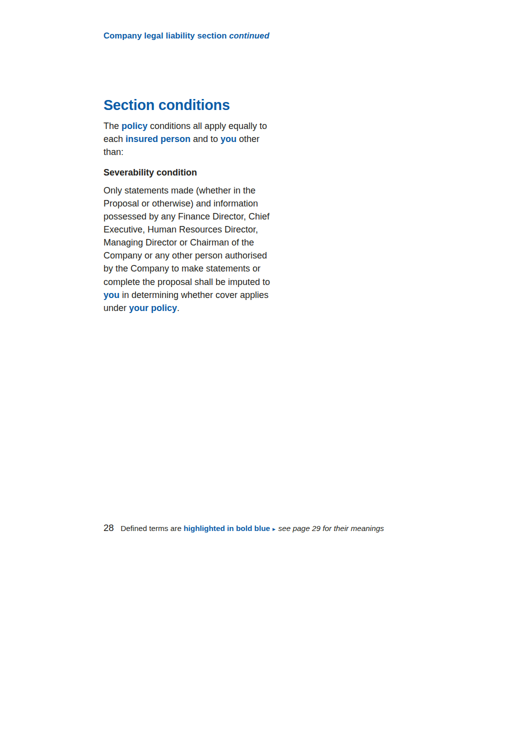Company legal liability section continued
Section conditions
The policy conditions all apply equally to each insured person and to you other than:
Severability condition
Only statements made (whether in the Proposal or otherwise) and information possessed by any Finance Director, Chief Executive, Human Resources Director, Managing Director or Chairman of the Company or any other person authorised by the Company to make statements or complete the proposal shall be imputed to you in determining whether cover applies under your policy.
28 Defined terms are highlighted in bold blue ▸ see page 29 for their meanings